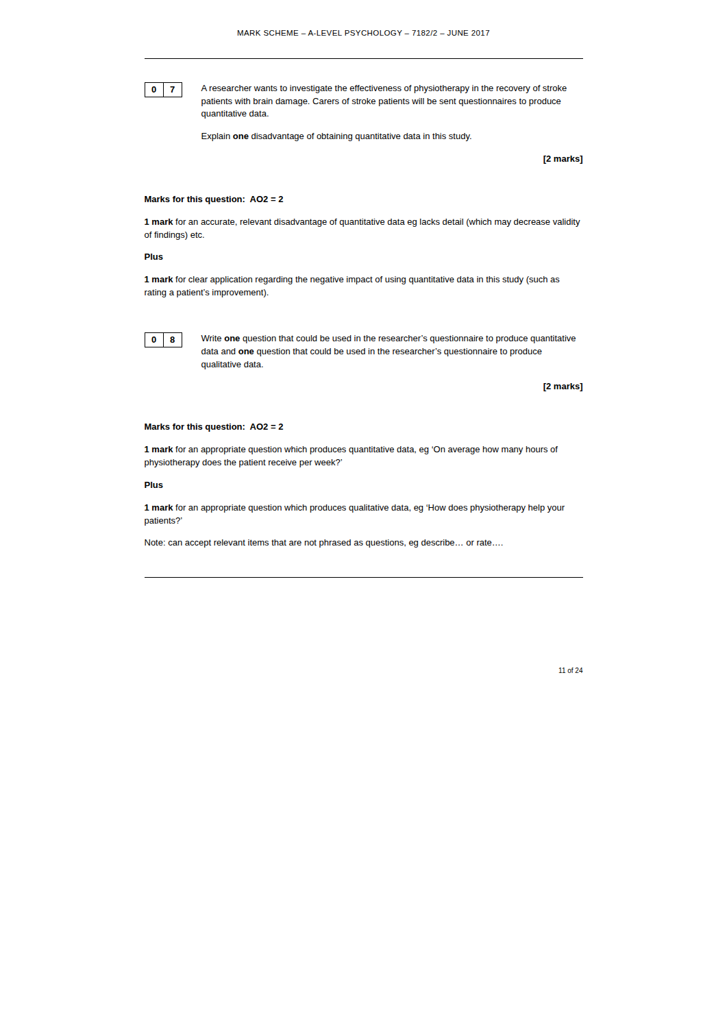MARK SCHEME – A-LEVEL PSYCHOLOGY – 7182/2 – JUNE 2017
07
A researcher wants to investigate the effectiveness of physiotherapy in the recovery of stroke patients with brain damage. Carers of stroke patients will be sent questionnaires to produce quantitative data.
Explain one disadvantage of obtaining quantitative data in this study.
[2 marks]
Marks for this question: AO2 = 2
1 mark for an accurate, relevant disadvantage of quantitative data eg lacks detail (which may decrease validity of findings) etc.
Plus
1 mark for clear application regarding the negative impact of using quantitative data in this study (such as rating a patient’s improvement).
08
Write one question that could be used in the researcher’s questionnaire to produce quantitative data and one question that could be used in the researcher’s questionnaire to produce qualitative data.
[2 marks]
Marks for this question: AO2 = 2
1 mark for an appropriate question which produces quantitative data, eg ‘On average how many hours of physiotherapy does the patient receive per week?’
Plus
1 mark for an appropriate question which produces qualitative data, eg ‘How does physiotherapy help your patients?’
Note: can accept relevant items that are not phrased as questions, eg describe… or rate….
11 of 24